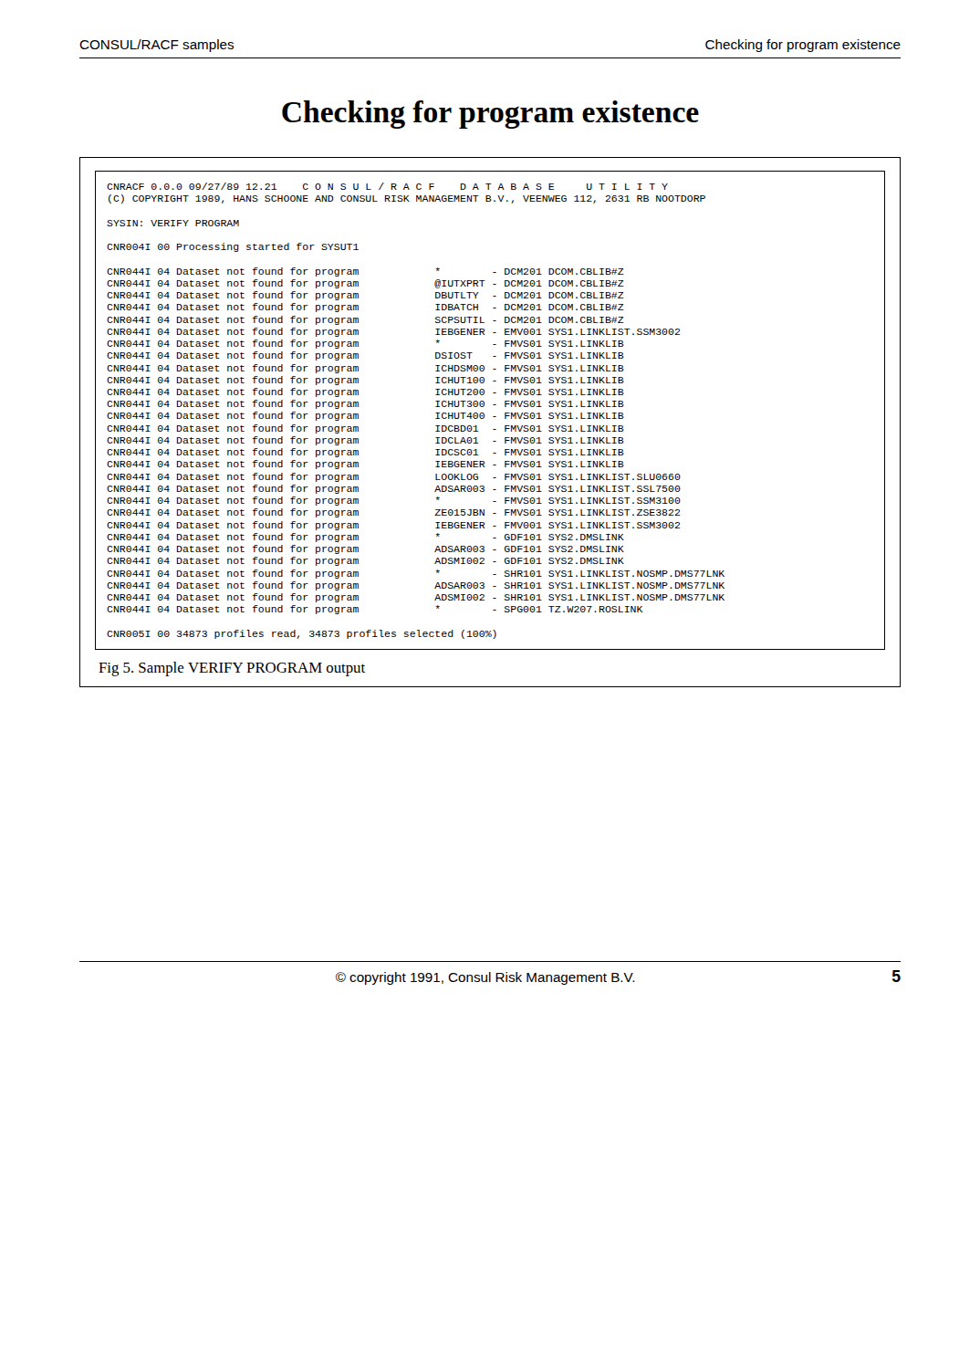CONSUL/RACF samples Checking for program existence
Checking for program existence
CNRACF 0.0.0 09/27/89 12.21    C O N S U L / R A C F    D A T A B A S E     U T I L I T Y
(C) COPYRIGHT 1989, HANS SCHOONE AND CONSUL RISK MANAGEMENT B.V., VEENWEG 112, 2631 RB NOOTDORP

SYSIN: VERIFY PROGRAM

CNR004I 00 Processing started for SYSUT1

CNR044I 04 Dataset not found for program            *        - DCM201 DCOM.CBLIB#Z
CNR044I 04 Dataset not found for program            @IUTXPRT - DCM201 DCOM.CBLIB#Z
CNR044I 04 Dataset not found for program            DBUTLTY  - DCM201 DCOM.CBLIB#Z
CNR044I 04 Dataset not found for program            IDBATCH  - DCM201 DCOM.CBLIB#Z
CNR044I 04 Dataset not found for program            SCPSUTIL - DCM201 DCOM.CBLIB#Z
CNR044I 04 Dataset not found for program            IEBGENER - EMV001 SYS1.LINKLIST.SSM3002
CNR044I 04 Dataset not found for program            *        - FMVS01 SYS1.LINKLIB
CNR044I 04 Dataset not found for program            DSIOST   - FMVS01 SYS1.LINKLIB
CNR044I 04 Dataset not found for program            ICHDSM00 - FMVS01 SYS1.LINKLIB
CNR044I 04 Dataset not found for program            ICHUT100 - FMVS01 SYS1.LINKLIB
CNR044I 04 Dataset not found for program            ICHUT200 - FMVS01 SYS1.LINKLIB
CNR044I 04 Dataset not found for program            ICHUT300 - FMVS01 SYS1.LINKLIB
CNR044I 04 Dataset not found for program            ICHUT400 - FMVS01 SYS1.LINKLIB
CNR044I 04 Dataset not found for program            IDCBD01  - FMVS01 SYS1.LINKLIB
CNR044I 04 Dataset not found for program            IDCLA01  - FMVS01 SYS1.LINKLIB
CNR044I 04 Dataset not found for program            IDCSC01  - FMVS01 SYS1.LINKLIB
CNR044I 04 Dataset not found for program            IEBGENER - FMVS01 SYS1.LINKLIB
CNR044I 04 Dataset not found for program            LOOKLOG  - FMVS01 SYS1.LINKLIST.SLU0660
CNR044I 04 Dataset not found for program            ADSAR003 - FMVS01 SYS1.LINKLIST.SSL7500
CNR044I 04 Dataset not found for program            *        - FMVS01 SYS1.LINKLIST.SSM3100
CNR044I 04 Dataset not found for program            ZE015JBN - FMVS01 SYS1.LINKLIST.ZSE3822
CNR044I 04 Dataset not found for program            IEBGENER - FMV001 SYS1.LINKLIST.SSM3002
CNR044I 04 Dataset not found for program            *        - GDF101 SYS2.DMSLINK
CNR044I 04 Dataset not found for program            ADSAR003 - GDF101 SYS2.DMSLINK
CNR044I 04 Dataset not found for program            ADSMI002 - GDF101 SYS2.DMSLINK
CNR044I 04 Dataset not found for program            *        - SHR101 SYS1.LINKLIST.NOSMP.DMS77LNK
CNR044I 04 Dataset not found for program            ADSAR003 - SHR101 SYS1.LINKLIST.NOSMP.DMS77LNK
CNR044I 04 Dataset not found for program            ADSMI002 - SHR101 SYS1.LINKLIST.NOSMP.DMS77LNK
CNR044I 04 Dataset not found for program            *        - SPG001 TZ.W207.ROSLINK

CNR005I 00 34873 profiles read, 34873 profiles selected (100%)
Fig 5. Sample VERIFY PROGRAM output
© copyright 1991, Consul Risk Management B.V. 5